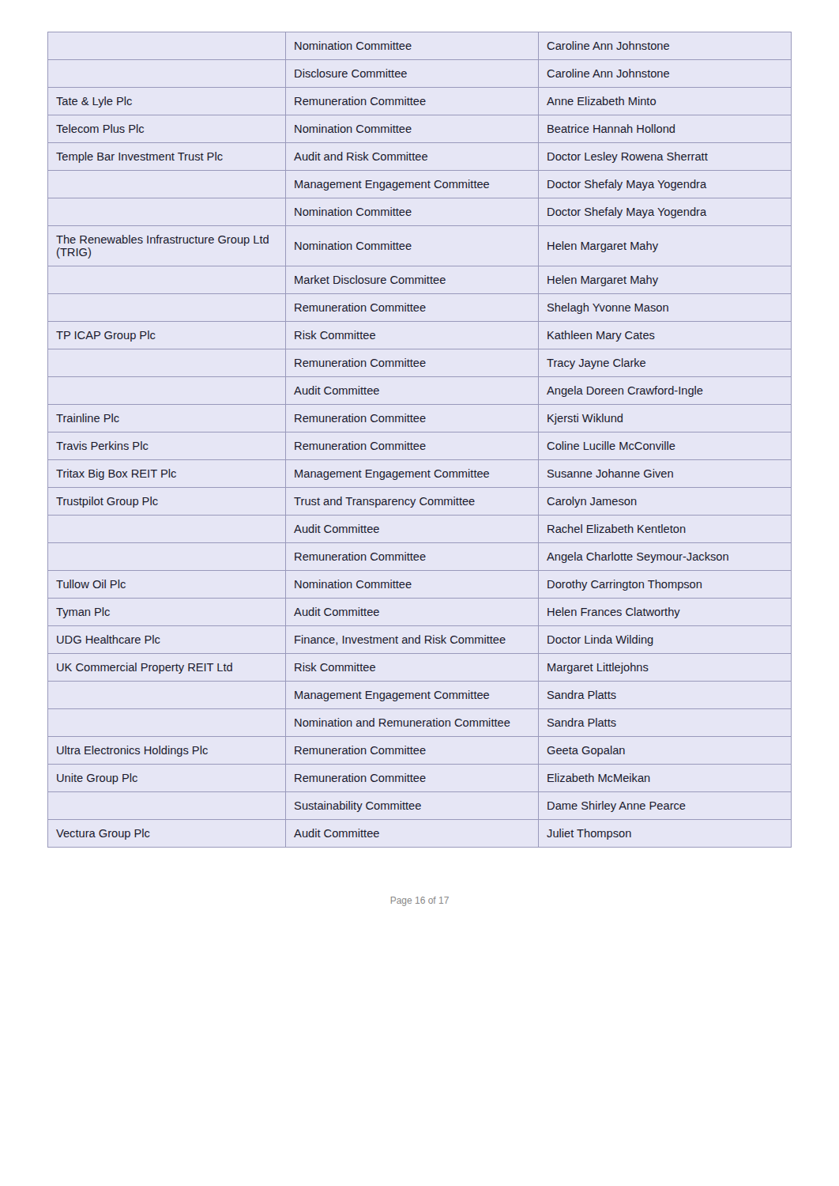| | Nomination Committee | Caroline Ann Johnstone |
| | Disclosure Committee | Caroline Ann Johnstone |
| Tate & Lyle Plc | Remuneration Committee | Anne Elizabeth Minto |
| Telecom Plus Plc | Nomination Committee | Beatrice Hannah Hollond |
| Temple Bar Investment Trust Plc | Audit and Risk Committee | Doctor Lesley Rowena Sherratt |
| | Management Engagement Committee | Doctor Shefaly Maya Yogendra |
| | Nomination Committee | Doctor Shefaly Maya Yogendra |
| The Renewables Infrastructure Group Ltd (TRIG) | Nomination Committee | Helen Margaret Mahy |
| | Market Disclosure Committee | Helen Margaret Mahy |
| | Remuneration Committee | Shelagh Yvonne Mason |
| TP ICAP Group Plc | Risk Committee | Kathleen Mary Cates |
| | Remuneration Committee | Tracy Jayne Clarke |
| | Audit Committee | Angela Doreen Crawford-Ingle |
| Trainline Plc | Remuneration Committee | Kjersti Wiklund |
| Travis Perkins Plc | Remuneration Committee | Coline Lucille McConville |
| Tritax Big Box REIT Plc | Management Engagement Committee | Susanne Johanne Given |
| Trustpilot Group Plc | Trust and Transparency Committee | Carolyn Jameson |
| | Audit Committee | Rachel Elizabeth Kentleton |
| | Remuneration Committee | Angela Charlotte Seymour-Jackson |
| Tullow Oil Plc | Nomination Committee | Dorothy Carrington Thompson |
| Tyman Plc | Audit Committee | Helen Frances Clatworthy |
| UDG Healthcare Plc | Finance, Investment and Risk Committee | Doctor Linda Wilding |
| UK Commercial Property REIT Ltd | Risk Committee | Margaret Littlejohns |
| | Management Engagement Committee | Sandra Platts |
| | Nomination and Remuneration Committee | Sandra Platts |
| Ultra Electronics Holdings Plc | Remuneration Committee | Geeta Gopalan |
| Unite Group Plc | Remuneration Committee | Elizabeth McMeikan |
| | Sustainability Committee | Dame Shirley Anne Pearce |
| Vectura Group Plc | Audit Committee | Juliet Thompson |
Page 16 of 17